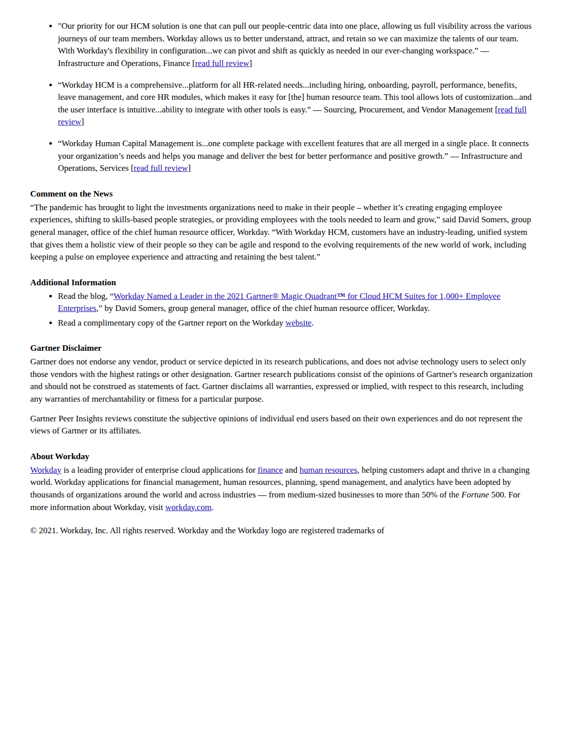"Our priority for our HCM solution is one that can pull our people-centric data into one place, allowing us full visibility across the various journeys of our team members. Workday allows us to better understand, attract, and retain so we can maximize the talents of our team. With Workday's flexibility in configuration...we can pivot and shift as quickly as needed in our ever-changing workspace.” — Infrastructure and Operations, Finance [read full review]
“Workday HCM is a comprehensive...platform for all HR-related needs...including hiring, onboarding, payroll, performance, benefits, leave management, and core HR modules, which makes it easy for [the] human resource team. This tool allows lots of customization...and the user interface is intuitive...ability to integrate with other tools is easy.” — Sourcing, Procurement, and Vendor Management [read full review]
“Workday Human Capital Management is...one complete package with excellent features that are all merged in a single place. It connects your organization’s needs and helps you manage and deliver the best for better performance and positive growth.” — Infrastructure and Operations, Services [read full review]
Comment on the News
“The pandemic has brought to light the investments organizations need to make in their people – whether it’s creating engaging employee experiences, shifting to skills-based people strategies, or providing employees with the tools needed to learn and grow,” said David Somers, group general manager, office of the chief human resource officer, Workday. “With Workday HCM, customers have an industry-leading, unified system that gives them a holistic view of their people so they can be agile and respond to the evolving requirements of the new world of work, including keeping a pulse on employee experience and attracting and retaining the best talent.”
Additional Information
Read the blog, “Workday Named a Leader in the 2021 Gartner® Magic Quadrant™ for Cloud HCM Suites for 1,000+ Employee Enterprises,” by David Somers, group general manager, office of the chief human resource officer, Workday.
Read a complimentary copy of the Gartner report on the Workday website.
Gartner Disclaimer
Gartner does not endorse any vendor, product or service depicted in its research publications, and does not advise technology users to select only those vendors with the highest ratings or other designation. Gartner research publications consist of the opinions of Gartner's research organization and should not be construed as statements of fact. Gartner disclaims all warranties, expressed or implied, with respect to this research, including any warranties of merchantability or fitness for a particular purpose.
Gartner Peer Insights reviews constitute the subjective opinions of individual end users based on their own experiences and do not represent the views of Gartner or its affiliates.
About Workday
Workday is a leading provider of enterprise cloud applications for finance and human resources, helping customers adapt and thrive in a changing world. Workday applications for financial management, human resources, planning, spend management, and analytics have been adopted by thousands of organizations around the world and across industries — from medium-sized businesses to more than 50% of the Fortune 500. For more information about Workday, visit workday.com.
© 2021. Workday, Inc. All rights reserved. Workday and the Workday logo are registered trademarks of